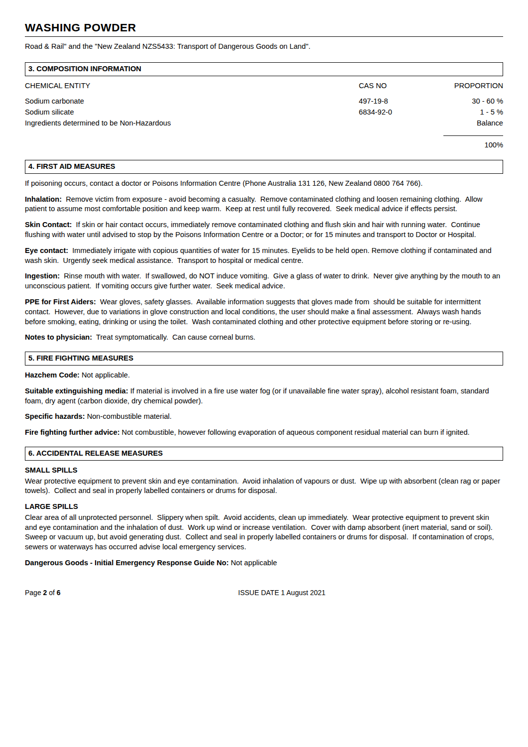WASHING POWDER
Road & Rail" and the "New Zealand NZS5433: Transport of Dangerous Goods on Land".
3. COMPOSITION INFORMATION
| CHEMICAL ENTITY | CAS NO | PROPORTION |
| --- | --- | --- |
| Sodium carbonate | 497-19-8 | 30 - 60 % |
| Sodium silicate | 6834-92-0 | 1 - 5 % |
| Ingredients determined to be Non-Hazardous | | Balance |
| | | 100% |
4. FIRST AID MEASURES
If poisoning occurs, contact a doctor or Poisons Information Centre (Phone Australia 131 126, New Zealand 0800 764 766).
Inhalation: Remove victim from exposure - avoid becoming a casualty. Remove contaminated clothing and loosen remaining clothing. Allow patient to assume most comfortable position and keep warm. Keep at rest until fully recovered. Seek medical advice if effects persist.
Skin Contact: If skin or hair contact occurs, immediately remove contaminated clothing and flush skin and hair with running water. Continue flushing with water until advised to stop by the Poisons Information Centre or a Doctor; or for 15 minutes and transport to Doctor or Hospital.
Eye contact: Immediately irrigate with copious quantities of water for 15 minutes. Eyelids to be held open. Remove clothing if contaminated and wash skin. Urgently seek medical assistance. Transport to hospital or medical centre.
Ingestion: Rinse mouth with water. If swallowed, do NOT induce vomiting. Give a glass of water to drink. Never give anything by the mouth to an unconscious patient. If vomiting occurs give further water. Seek medical advice.
PPE for First Aiders: Wear gloves, safety glasses. Available information suggests that gloves made from should be suitable for intermittent contact. However, due to variations in glove construction and local conditions, the user should make a final assessment. Always wash hands before smoking, eating, drinking or using the toilet. Wash contaminated clothing and other protective equipment before storing or re-using.
Notes to physician: Treat symptomatically. Can cause corneal burns.
5. FIRE FIGHTING MEASURES
Hazchem Code: Not applicable.
Suitable extinguishing media: If material is involved in a fire use water fog (or if unavailable fine water spray), alcohol resistant foam, standard foam, dry agent (carbon dioxide, dry chemical powder).
Specific hazards: Non-combustible material.
Fire fighting further advice: Not combustible, however following evaporation of aqueous component residual material can burn if ignited.
6. ACCIDENTAL RELEASE MEASURES
SMALL SPILLS
Wear protective equipment to prevent skin and eye contamination. Avoid inhalation of vapours or dust. Wipe up with absorbent (clean rag or paper towels). Collect and seal in properly labelled containers or drums for disposal.
LARGE SPILLS
Clear area of all unprotected personnel. Slippery when spilt. Avoid accidents, clean up immediately. Wear protective equipment to prevent skin and eye contamination and the inhalation of dust. Work up wind or increase ventilation. Cover with damp absorbent (inert material, sand or soil). Sweep or vacuum up, but avoid generating dust. Collect and seal in properly labelled containers or drums for disposal. If contamination of crops, sewers or waterways has occurred advise local emergency services.
Dangerous Goods - Initial Emergency Response Guide No: Not applicable
Page 2 of 6
ISSUE DATE 1 August 2021